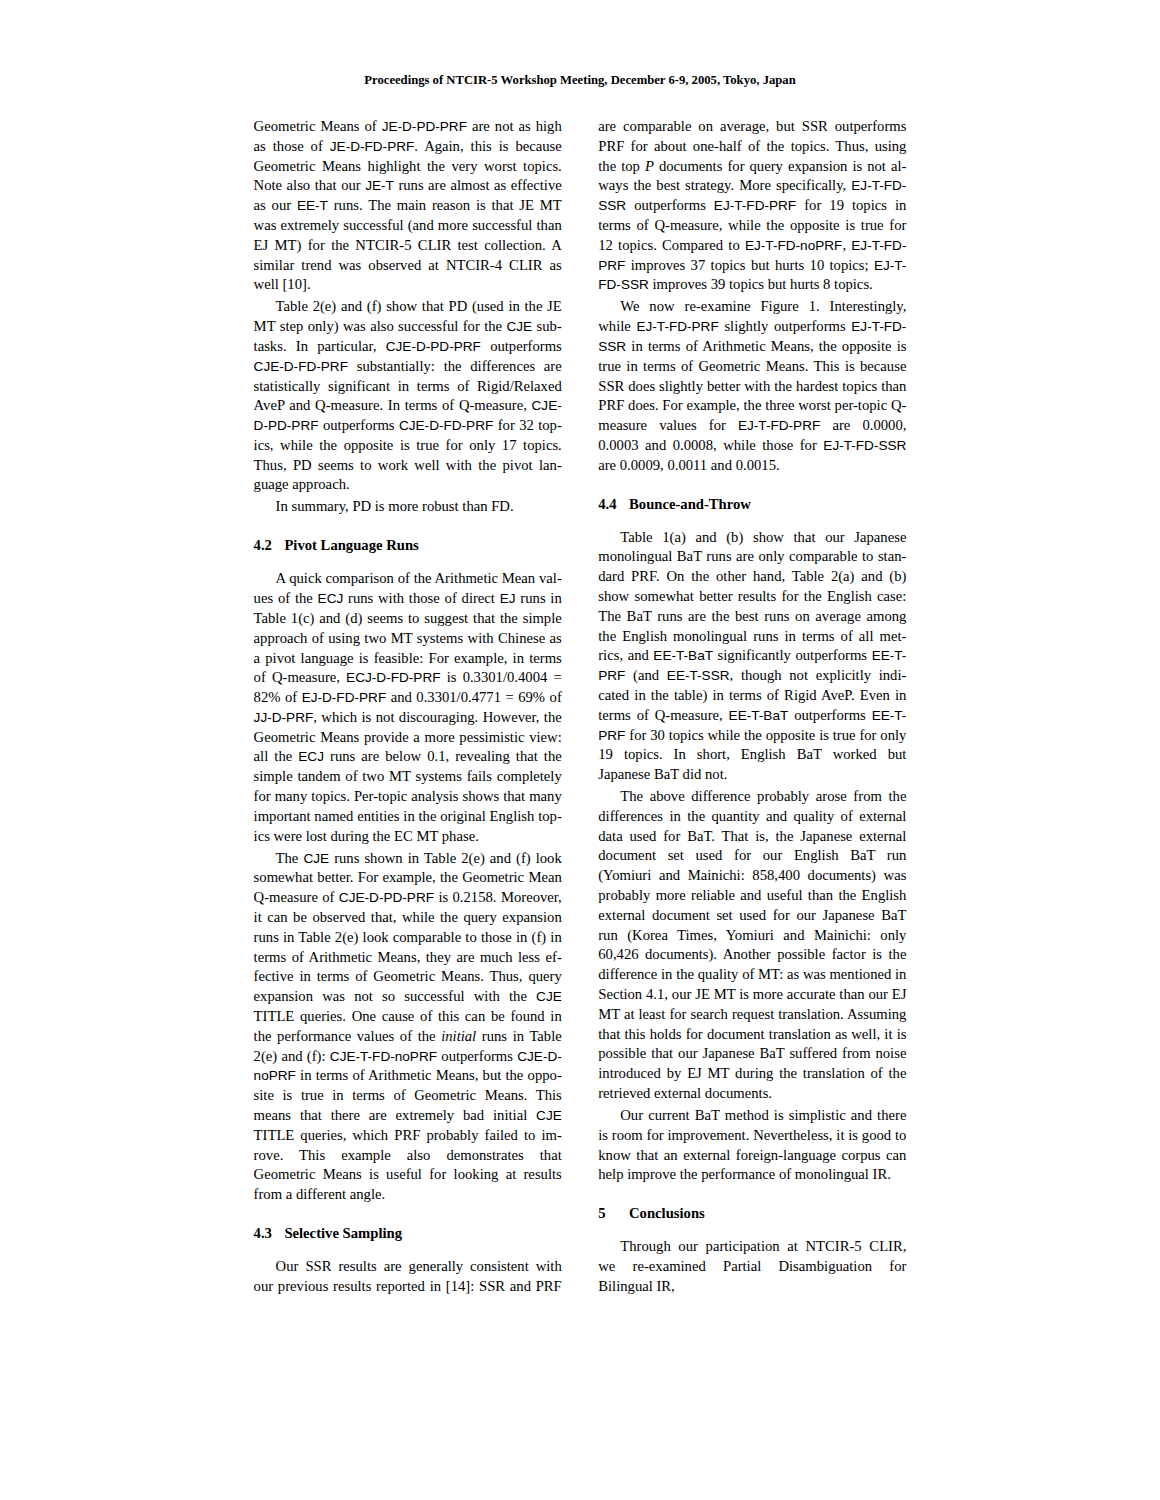Proceedings of NTCIR-5 Workshop Meeting, December 6-9, 2005, Tokyo, Japan
Geometric Means of JE-D-PD-PRF are not as high as those of JE-D-FD-PRF. Again, this is because Geometric Means highlight the very worst topics. Note also that our JE-T runs are almost as effective as our EE-T runs. The main reason is that JE MT was extremely successful (and more successful than EJ MT) for the NTCIR-5 CLIR test collection. A similar trend was observed at NTCIR-4 CLIR as well [10].
Table 2(e) and (f) show that PD (used in the JE MT step only) was also successful for the CJE subtasks. In particular, CJE-D-PD-PRF outperforms CJE-D-FD-PRF substantially: the differences are statistically significant in terms of Rigid/Relaxed AveP and Q-measure. In terms of Q-measure, CJE-D-PD-PRF outperforms CJE-D-FD-PRF for 32 topics, while the opposite is true for only 17 topics. Thus, PD seems to work well with the pivot language approach.
In summary, PD is more robust than FD.
4.2 Pivot Language Runs
A quick comparison of the Arithmetic Mean values of the ECJ runs with those of direct EJ runs in Table 1(c) and (d) seems to suggest that the simple approach of using two MT systems with Chinese as a pivot language is feasible: For example, in terms of Q-measure, ECJ-D-FD-PRF is 0.3301/0.4004 = 82% of EJ-D-FD-PRF and 0.3301/0.4771 = 69% of JJ-D-PRF, which is not discouraging. However, the Geometric Means provide a more pessimistic view: all the ECJ runs are below 0.1, revealing that the simple tandem of two MT systems fails completely for many topics. Per-topic analysis shows that many important named entities in the original English topics were lost during the EC MT phase.
The CJE runs shown in Table 2(e) and (f) look somewhat better. For example, the Geometric Mean Q-measure of CJE-D-PD-PRF is 0.2158. Moreover, it can be observed that, while the query expansion runs in Table 2(e) look comparable to those in (f) in terms of Arithmetic Means, they are much less effective in terms of Geometric Means. Thus, query expansion was not so successful with the CJE TITLE queries. One cause of this can be found in the performance values of the initial runs in Table 2(e) and (f): CJE-T-FD-noPRF outperforms CJE-D-noPRF in terms of Arithmetic Means, but the opposite is true in terms of Geometric Means. This means that there are extremely bad initial CJE TITLE queries, which PRF probably failed to imrove. This example also demonstrates that Geometric Means is useful for looking at results from a different angle.
4.3 Selective Sampling
Our SSR results are generally consistent with our previous results reported in [14]: SSR and PRF are comparable on average, but SSR outperforms PRF for about one-half of the topics. Thus, using the top P documents for query expansion is not always the best strategy. More specifically, EJ-T-FD-SSR outperforms EJ-T-FD-PRF for 19 topics in terms of Q-measure, while the opposite is true for 12 topics. Compared to EJ-T-FD-noPRF, EJ-T-FD-PRF improves 37 topics but hurts 10 topics; EJ-T-FD-SSR improves 39 topics but hurts 8 topics.
We now re-examine Figure 1. Interestingly, while EJ-T-FD-PRF slightly outperforms EJ-T-FD-SSR in terms of Arithmetic Means, the opposite is true in terms of Geometric Means. This is because SSR does slightly better with the hardest topics than PRF does. For example, the three worst per-topic Q-measure values for EJ-T-FD-PRF are 0.0000, 0.0003 and 0.0008, while those for EJ-T-FD-SSR are 0.0009, 0.0011 and 0.0015.
4.4 Bounce-and-Throw
Table 1(a) and (b) show that our Japanese monolingual BaT runs are only comparable to standard PRF. On the other hand, Table 2(a) and (b) show somewhat better results for the English case: The BaT runs are the best runs on average among the English monolingual runs in terms of all metrics, and EE-T-BaT significantly outperforms EE-T-PRF (and EE-T-SSR, though not explicitly indicated in the table) in terms of Rigid AveP. Even in terms of Q-measure, EE-T-BaT outperforms EE-T-PRF for 30 topics while the opposite is true for only 19 topics. In short, English BaT worked but Japanese BaT did not.
The above difference probably arose from the differences in the quantity and quality of external data used for BaT. That is, the Japanese external document set used for our English BaT run (Yomiuri and Mainichi: 858,400 documents) was probably more reliable and useful than the English external document set used for our Japanese BaT run (Korea Times, Yomiuri and Mainichi: only 60,426 documents). Another possible factor is the difference in the quality of MT: as was mentioned in Section 4.1, our JE MT is more accurate than our EJ MT at least for search request translation. Assuming that this holds for document translation as well, it is possible that our Japanese BaT suffered from noise introduced by EJ MT during the translation of the retrieved external documents.
Our current BaT method is simplistic and there is room for improvement. Nevertheless, it is good to know that an external foreign-language corpus can help improve the performance of monolingual IR.
5 Conclusions
Through our participation at NTCIR-5 CLIR, we re-examined Partial Disambiguation for Bilingual IR,